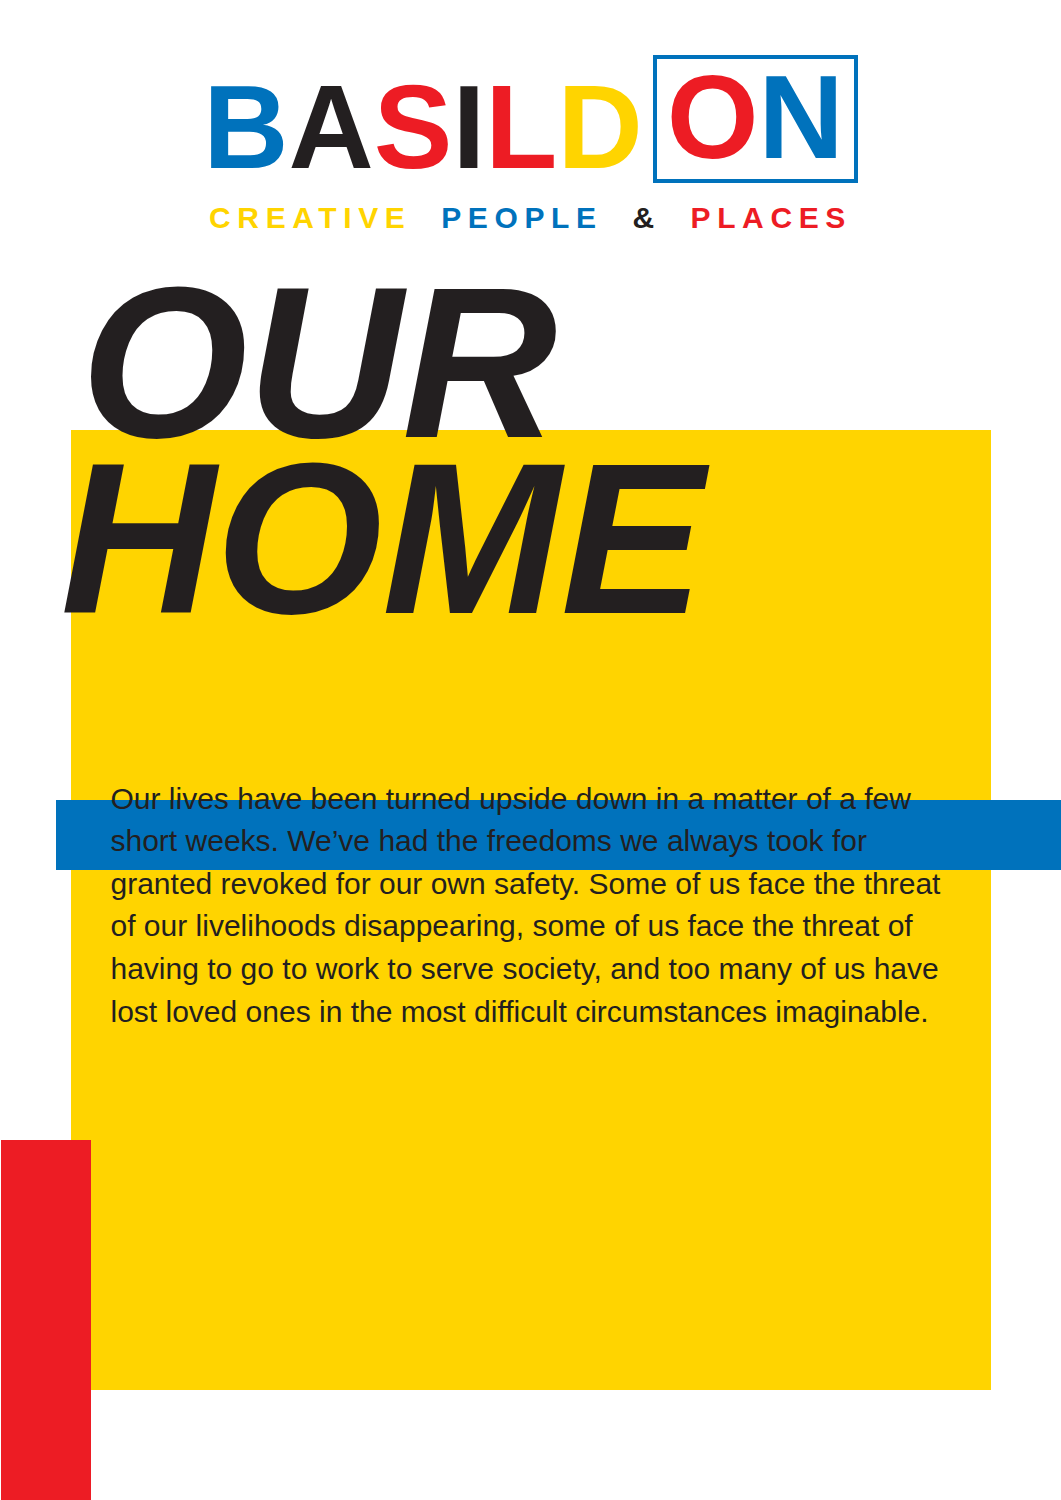BASILDON
CREATIVE PEOPLE & PLACES
Our Home
Our lives have been turned upside down in a matter of a few short weeks. We’ve had the freedoms we always took for granted revoked for our own safety. Some of us face the threat of our livelihoods disappearing, some of us face the threat of having to go to work to serve society, and too many of us have lost loved ones in the most difficult circumstances imaginable.